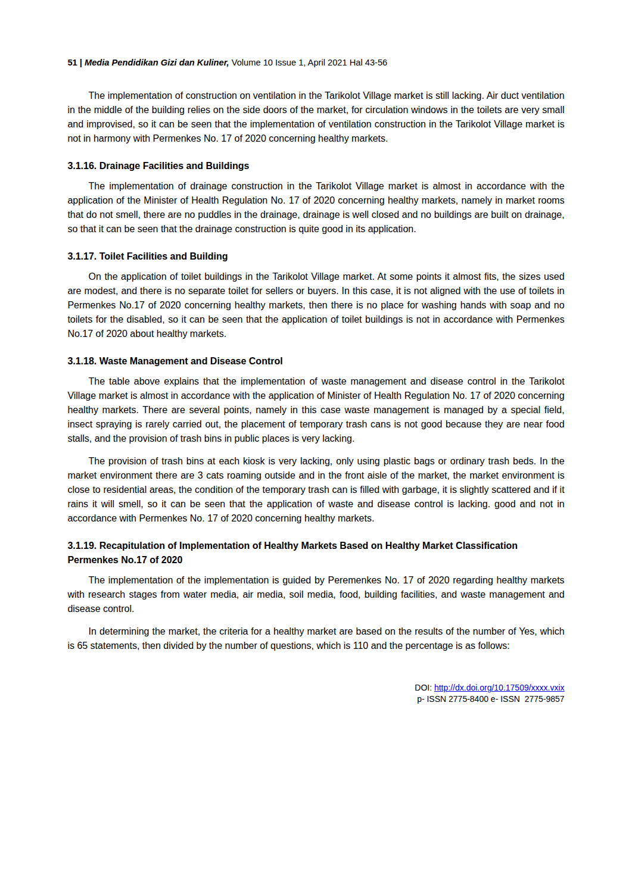51 | Media Pendidikan Gizi dan Kuliner, Volume 10 Issue 1, April 2021 Hal 43-56
The implementation of construction on ventilation in the Tarikolot Village market is still lacking. Air duct ventilation in the middle of the building relies on the side doors of the market, for circulation windows in the toilets are very small and improvised, so it can be seen that the implementation of ventilation construction in the Tarikolot Village market is not in harmony with Permenkes No. 17 of 2020 concerning healthy markets.
3.1.16. Drainage Facilities and Buildings
The implementation of drainage construction in the Tarikolot Village market is almost in accordance with the application of the Minister of Health Regulation No. 17 of 2020 concerning healthy markets, namely in market rooms that do not smell, there are no puddles in the drainage, drainage is well closed and no buildings are built on drainage, so that it can be seen that the drainage construction is quite good in its application.
3.1.17. Toilet Facilities and Building
On the application of toilet buildings in the Tarikolot Village market. At some points it almost fits, the sizes used are modest, and there is no separate toilet for sellers or buyers. In this case, it is not aligned with the use of toilets in Permenkes No.17 of 2020 concerning healthy markets, then there is no place for washing hands with soap and no toilets for the disabled, so it can be seen that the application of toilet buildings is not in accordance with Permenkes No.17 of 2020 about healthy markets.
3.1.18. Waste Management and Disease Control
The table above explains that the implementation of waste management and disease control in the Tarikolot Village market is almost in accordance with the application of Minister of Health Regulation No. 17 of 2020 concerning healthy markets. There are several points, namely in this case waste management is managed by a special field, insect spraying is rarely carried out, the placement of temporary trash cans is not good because they are near food stalls, and the provision of trash bins in public places is very lacking.
The provision of trash bins at each kiosk is very lacking, only using plastic bags or ordinary trash beds. In the market environment there are 3 cats roaming outside and in the front aisle of the market, the market environment is close to residential areas, the condition of the temporary trash can is filled with garbage, it is slightly scattered and if it rains it will smell, so it can be seen that the application of waste and disease control is lacking. good and not in accordance with Permenkes No. 17 of 2020 concerning healthy markets.
3.1.19. Recapitulation of Implementation of Healthy Markets Based on Healthy Market Classification Permenkes No.17 of 2020
The implementation of the implementation is guided by Peremenkes No. 17 of 2020 regarding healthy markets with research stages from water media, air media, soil media, food, building facilities, and waste management and disease control.
In determining the market, the criteria for a healthy market are based on the results of the number of Yes, which is 65 statements, then divided by the number of questions, which is 110 and the percentage is as follows:
DOI: http://dx.doi.org/10.17509/xxxx.vxix
p- ISSN 2775-8400 e- ISSN 2775-9857